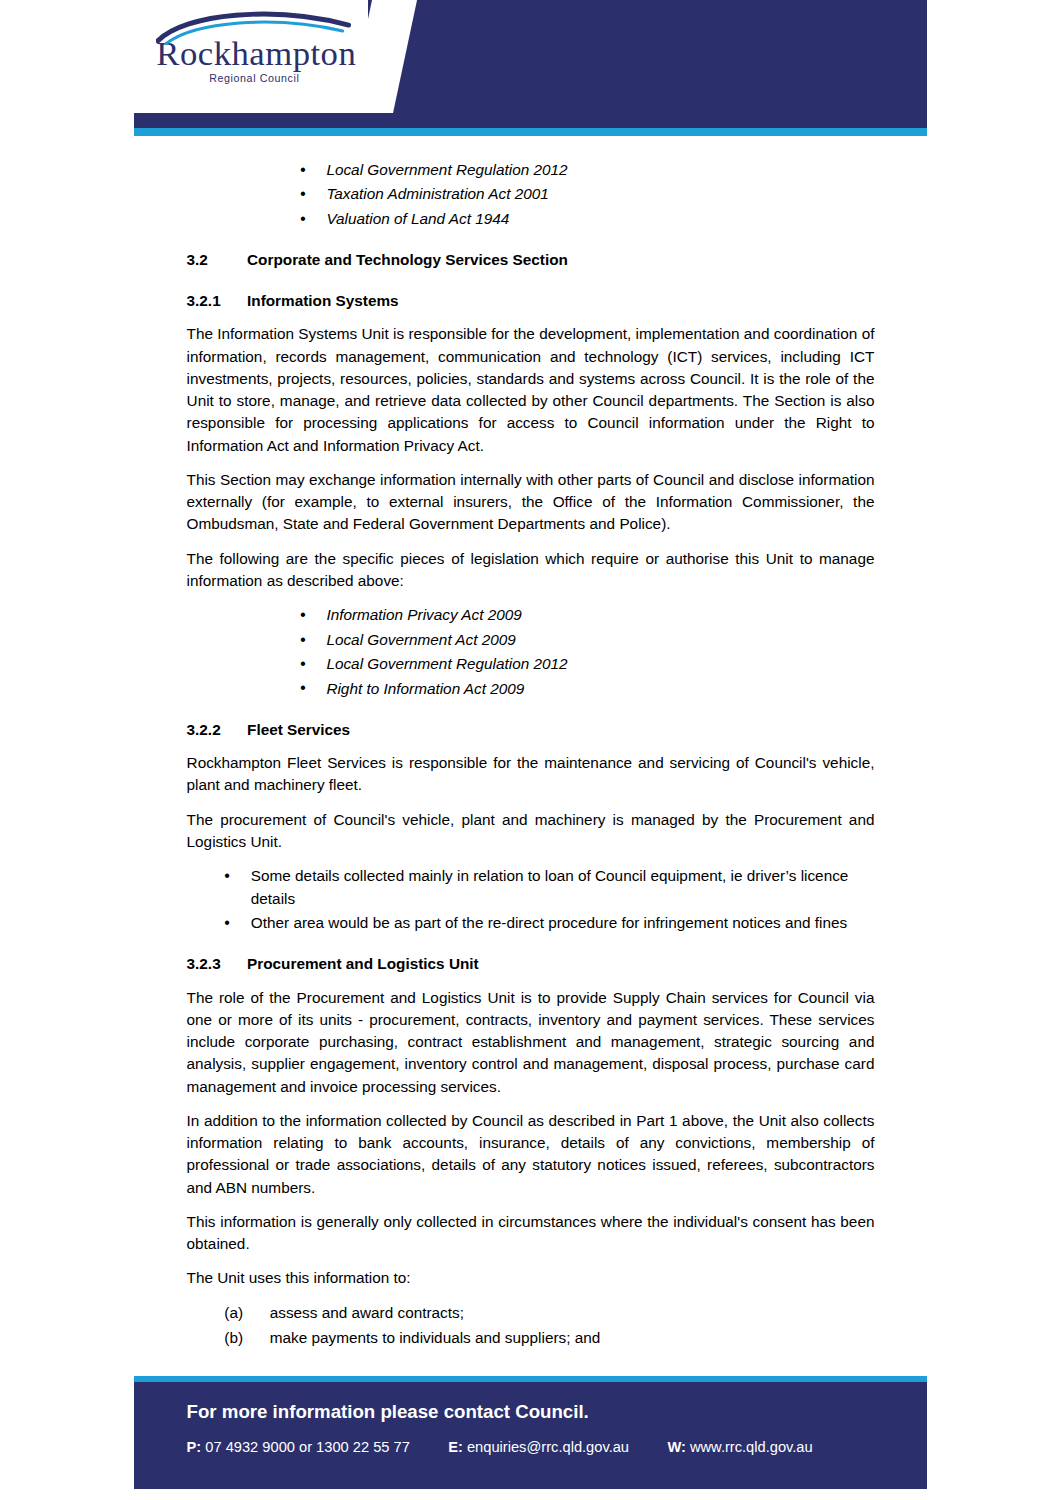Rockhampton
Regional Council
Local Government Regulation 2012
Taxation Administration Act 2001
Valuation of Land Act 1944
3.2 Corporate and Technology Services Section
3.2.1 Information Systems
The Information Systems Unit is responsible for the development, implementation and coordination of information, records management, communication and technology (ICT) services, including ICT investments, projects, resources, policies, standards and systems across Council. It is the role of the Unit to store, manage, and retrieve data collected by other Council departments. The Section is also responsible for processing applications for access to Council information under the Right to Information Act and Information Privacy Act.
This Section may exchange information internally with other parts of Council and disclose information externally (for example, to external insurers, the Office of the Information Commissioner, the Ombudsman, State and Federal Government Departments and Police).
The following are the specific pieces of legislation which require or authorise this Unit to manage information as described above:
Information Privacy Act 2009
Local Government Act 2009
Local Government Regulation 2012
Right to Information Act 2009
3.2.2 Fleet Services
Rockhampton Fleet Services is responsible for the maintenance and servicing of Council's vehicle, plant and machinery fleet.
The procurement of Council's vehicle, plant and machinery is managed by the Procurement and Logistics Unit.
Some details collected mainly in relation to loan of Council equipment, ie driver’s licence details
Other area would be as part of the re-direct procedure for infringement notices and fines
3.2.3 Procurement and Logistics Unit
The role of the Procurement and Logistics Unit is to provide Supply Chain services for Council via one or more of its units - procurement, contracts, inventory and payment services. These services include corporate purchasing, contract establishment and management, strategic sourcing and analysis, supplier engagement, inventory control and management, disposal process, purchase card management and invoice processing services.
In addition to the information collected by Council as described in Part 1 above, the Unit also collects information relating to bank accounts, insurance, details of any convictions, membership of professional or trade associations, details of any statutory notices issued, referees, subcontractors and ABN numbers.
This information is generally only collected in circumstances where the individual's consent has been obtained.
The Unit uses this information to:
assess and award contracts;
make payments to individuals and suppliers; and
For more information please contact Council.
P: 07 4932 9000 or 1300 22 55 77 E: enquiries@rrc.qld.gov.au W: www.rrc.qld.gov.au